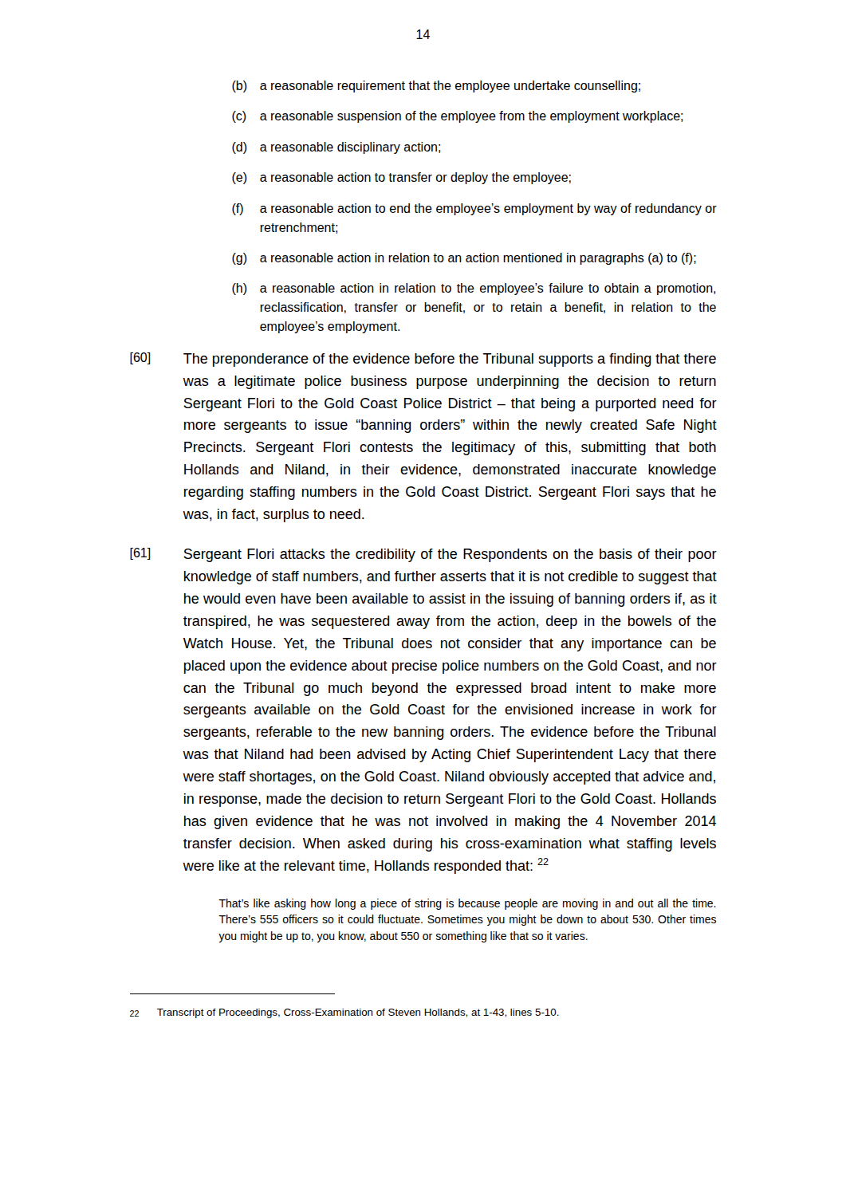14
(b) a reasonable requirement that the employee undertake counselling;
(c) a reasonable suspension of the employee from the employment workplace;
(d) a reasonable disciplinary action;
(e) a reasonable action to transfer or deploy the employee;
(f) a reasonable action to end the employee’s employment by way of redundancy or retrenchment;
(g) a reasonable action in relation to an action mentioned in paragraphs (a) to (f);
(h) a reasonable action in relation to the employee’s failure to obtain a promotion, reclassification, transfer or benefit, or to retain a benefit, in relation to the employee’s employment.
[60]
The preponderance of the evidence before the Tribunal supports a finding that there was a legitimate police business purpose underpinning the decision to return Sergeant Flori to the Gold Coast Police District – that being a purported need for more sergeants to issue “banning orders” within the newly created Safe Night Precincts. Sergeant Flori contests the legitimacy of this, submitting that both Hollands and Niland, in their evidence, demonstrated inaccurate knowledge regarding staffing numbers in the Gold Coast District. Sergeant Flori says that he was, in fact, surplus to need.
[61]
Sergeant Flori attacks the credibility of the Respondents on the basis of their poor knowledge of staff numbers, and further asserts that it is not credible to suggest that he would even have been available to assist in the issuing of banning orders if, as it transpired, he was sequestered away from the action, deep in the bowels of the Watch House. Yet, the Tribunal does not consider that any importance can be placed upon the evidence about precise police numbers on the Gold Coast, and nor can the Tribunal go much beyond the expressed broad intent to make more sergeants available on the Gold Coast for the envisioned increase in work for sergeants, referable to the new banning orders. The evidence before the Tribunal was that Niland had been advised by Acting Chief Superintendent Lacy that there were staff shortages, on the Gold Coast. Niland obviously accepted that advice and, in response, made the decision to return Sergeant Flori to the Gold Coast. Hollands has given evidence that he was not involved in making the 4 November 2014 transfer decision. When asked during his cross-examination what staffing levels were like at the relevant time, Hollands responded that: 22
That’s like asking how long a piece of string is because people are moving in and out all the time. There’s 555 officers so it could fluctuate. Sometimes you might be down to about 530. Other times you might be up to, you know, about 550 or something like that so it varies.
22
Transcript of Proceedings, Cross-Examination of Steven Hollands, at 1-43, lines 5-10.